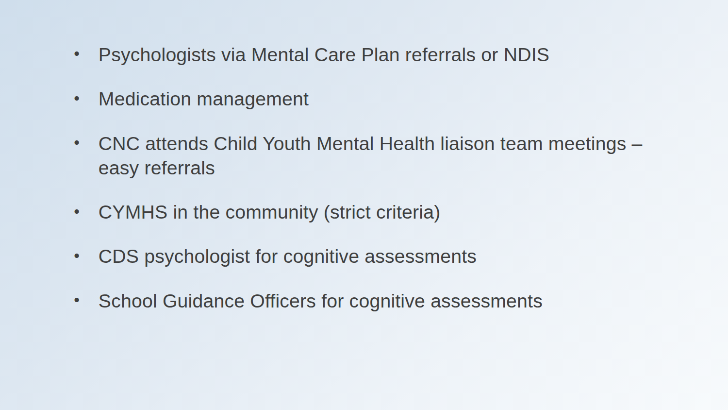Psychologists via Mental Care Plan referrals or NDIS
Medication management
CNC attends Child Youth Mental Health liaison team meetings – easy referrals
CYMHS in the community (strict criteria)
CDS psychologist for cognitive assessments
School Guidance Officers for cognitive assessments